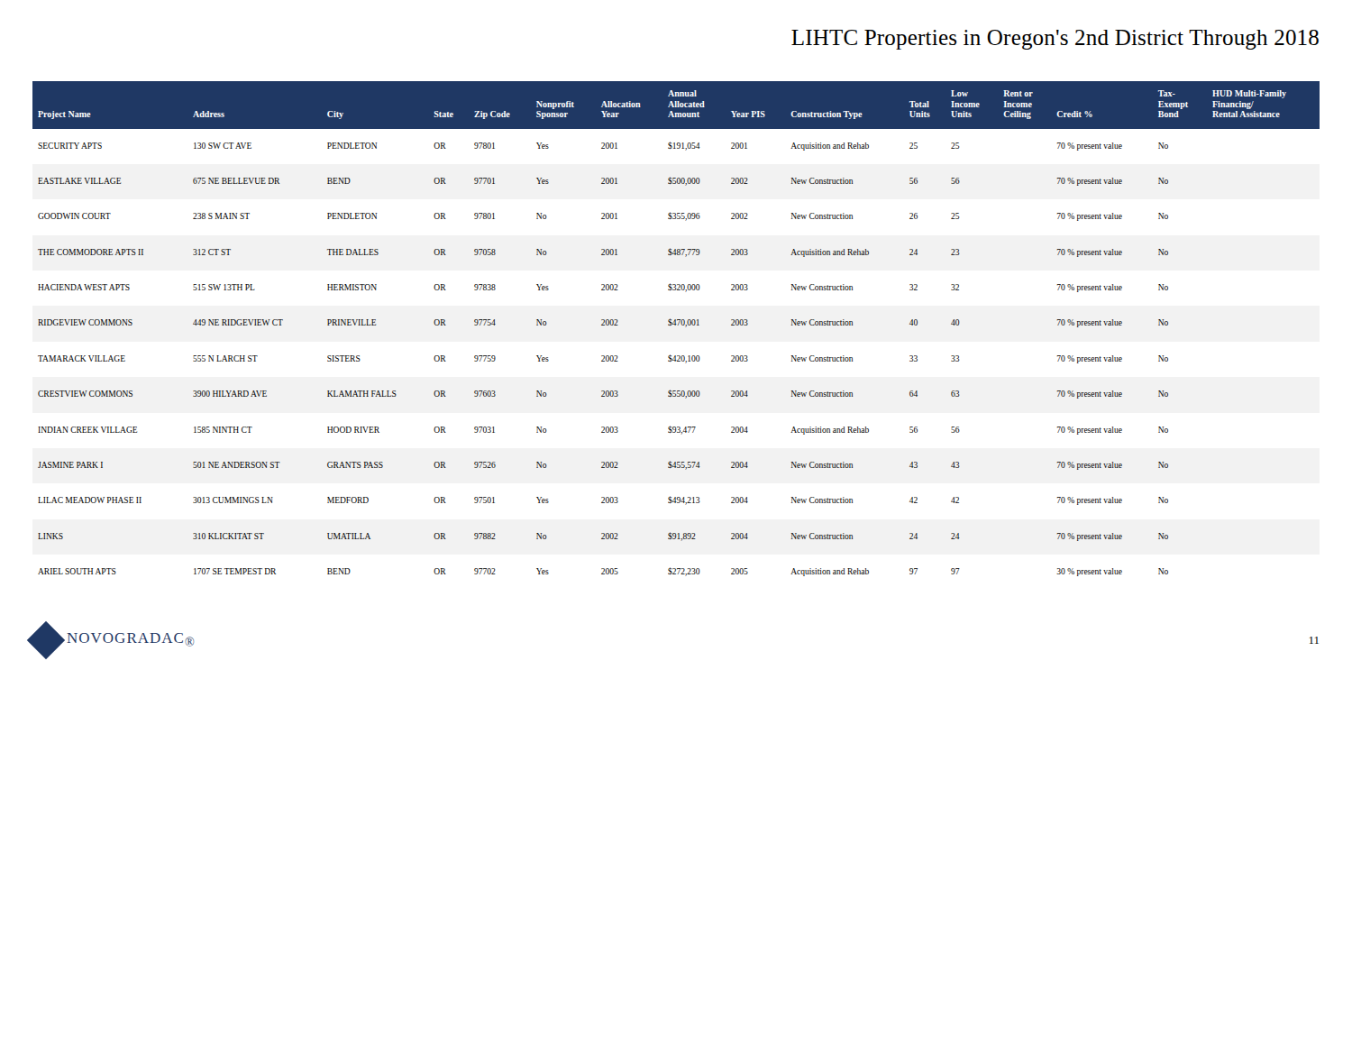LIHTC Properties in Oregon's 2nd District Through 2018
| Project Name | Address | City | State | Zip Code | Nonprofit Sponsor | Allocation Year | Annual Allocated Amount | Year PIS | Construction Type | Total Units | Low Income Units | Rent or Income Ceiling | Credit % | Tax- Exempt Bond | HUD Multi-Family Financing/ Rental Assistance |
| --- | --- | --- | --- | --- | --- | --- | --- | --- | --- | --- | --- | --- | --- | --- | --- |
| SECURITY APTS | 130 SW CT AVE | PENDLETON | OR | 97801 | Yes | 2001 | $191,054 | 2001 | Acquisition and Rehab | 25 | 25 | | 70 % present value | No | |
| EASTLAKE VILLAGE | 675 NE BELLEVUE DR | BEND | OR | 97701 | Yes | 2001 | $500,000 | 2002 | New Construction | 56 | 56 | | 70 % present value | No | |
| GOODWIN COURT | 238 S MAIN ST | PENDLETON | OR | 97801 | No | 2001 | $355,096 | 2002 | New Construction | 26 | 25 | | 70 % present value | No | |
| THE COMMODORE APTS II | 312 CT ST | THE DALLES | OR | 97058 | No | 2001 | $487,779 | 2003 | Acquisition and Rehab | 24 | 23 | | 70 % present value | No | |
| HACIENDA WEST APTS | 515 SW 13TH PL | HERMISTON | OR | 97838 | Yes | 2002 | $320,000 | 2003 | New Construction | 32 | 32 | | 70 % present value | No | |
| RIDGEVIEW COMMONS | 449 NE RIDGEVIEW CT | PRINEVILLE | OR | 97754 | No | 2002 | $470,001 | 2003 | New Construction | 40 | 40 | | 70 % present value | No | |
| TAMARACK VILLAGE | 555 N LARCH ST | SISTERS | OR | 97759 | Yes | 2002 | $420,100 | 2003 | New Construction | 33 | 33 | | 70 % present value | No | |
| CRESTVIEW COMMONS | 3900 HILYARD AVE | KLAMATH FALLS | OR | 97603 | No | 2003 | $550,000 | 2004 | New Construction | 64 | 63 | | 70 % present value | No | |
| INDIAN CREEK VILLAGE | 1585 NINTH CT | HOOD RIVER | OR | 97031 | No | 2003 | $93,477 | 2004 | Acquisition and Rehab | 56 | 56 | | 70 % present value | No | |
| JASMINE PARK I | 501 NE ANDERSON ST | GRANTS PASS | OR | 97526 | No | 2002 | $455,574 | 2004 | New Construction | 43 | 43 | | 70 % present value | No | |
| LILAC MEADOW PHASE II | 3013 CUMMINGS LN | MEDFORD | OR | 97501 | Yes | 2003 | $494,213 | 2004 | New Construction | 42 | 42 | | 70 % present value | No | |
| LINKS | 310 KLICKITAT ST | UMATILLA | OR | 97882 | No | 2002 | $91,892 | 2004 | New Construction | 24 | 24 | | 70 % present value | No | |
| ARIEL SOUTH APTS | 1707 SE TEMPEST DR | BEND | OR | 97702 | Yes | 2005 | $272,230 | 2005 | Acquisition and Rehab | 97 | 97 | | 30 % present value | No | |
NOVOGRADAC®
11